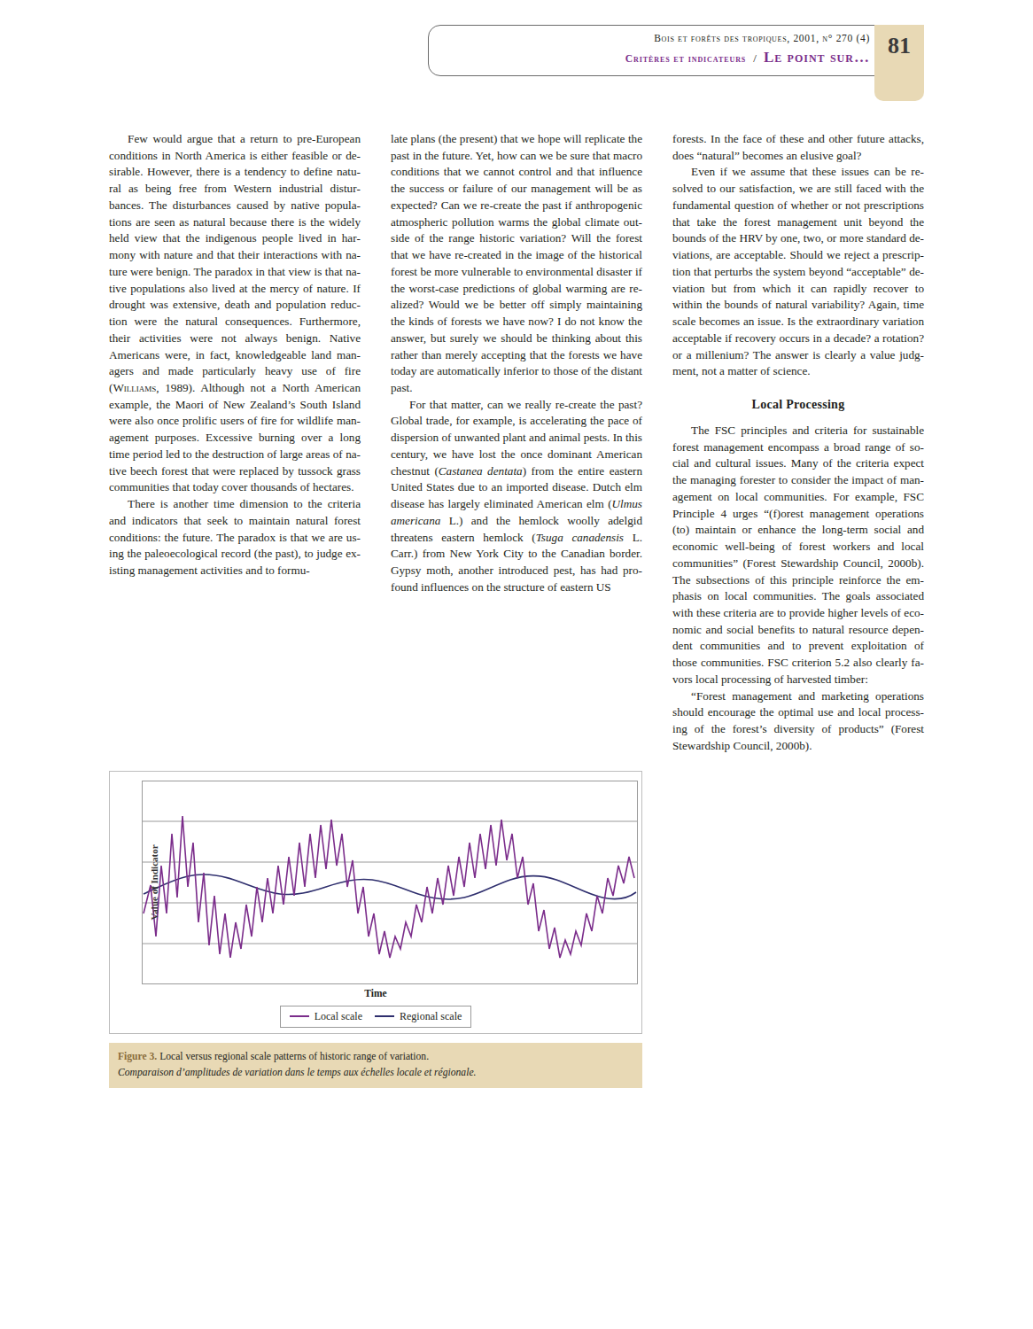Bois et forêts des tropiques, 2001, n° 270 (4)
Critères et indicateurs / Le point sur…
81
Few would argue that a return to pre-European conditions in North America is either feasible or desirable. However, there is a tendency to define natural as being free from Western industrial disturbances. The disturbances caused by native populations are seen as natural because there is the widely held view that the indigenous people lived in harmony with nature and that their interactions with nature were benign. The paradox in that view is that native populations also lived at the mercy of nature. If drought was extensive, death and population reduction were the natural consequences. Furthermore, their activities were not always benign. Native Americans were, in fact, knowledgeable land managers and made particularly heavy use of fire (Williams, 1989). Although not a North American example, the Maori of New Zealand’s South Island were also once prolific users of fire for wildlife management purposes. Excessive burning over a long time period led to the destruction of large areas of native beech forest that were replaced by tussock grass communities that today cover thousands of hectares.
There is another time dimension to the criteria and indicators that seek to maintain natural forest conditions: the future. The paradox is that we are using the paleoecological record (the past), to judge existing management activities and to formu-
late plans (the present) that we hope will replicate the past in the future. Yet, how can we be sure that macro conditions that we cannot control and that influence the success or failure of our management will be as expected? Can we re-create the past if anthropogenic atmospheric pollution warms the global climate outside of the range historic variation? Will the forest that we have re-created in the image of the historical forest be more vulnerable to environmental disaster if the worst-case predictions of global warming are realized? Would we be better off simply maintaining the kinds of forests we have now? I do not know the answer, but surely we should be thinking about this rather than merely accepting that the forests we have today are automatically inferior to those of the distant past.
For that matter, can we really re-create the past? Global trade, for example, is accelerating the pace of dispersion of unwanted plant and animal pests. In this century, we have lost the once dominant American chestnut (Castanea dentata) from the entire eastern United States due to an imported disease. Dutch elm disease has largely eliminated American elm (Ulmus americana L.) and the hemlock woolly adelgid threatens eastern hemlock (Tsuga canadensis L. Carr.) from New York City to the Canadian border. Gypsy moth, another introduced pest, has had profound influences on the structure of eastern US
forests. In the face of these and other future attacks, does “natural” becomes an elusive goal?
Even if we assume that these issues can be resolved to our satisfaction, we are still faced with the fundamental question of whether or not prescriptions that take the forest management unit beyond the bounds of the HRV by one, two, or more standard deviations, are acceptable. Should we reject a prescription that perturbs the system beyond “acceptable” deviation but from which it can rapidly recover to within the bounds of natural variability? Again, time scale becomes an issue. Is the extraordinary variation acceptable if recovery occurs in a decade? a rotation? or a millenium? The answer is clearly a value judgment, not a matter of science.
Local Processing
The FSC principles and criteria for sustainable forest management encompass a broad range of social and cultural issues. Many of the criteria expect the managing forester to consider the impact of management on local communities. For example, FSC Principle 4 urges “(f)orest management operations (to) maintain or enhance the long-term social and economic well-being of forest workers and local communities” (Forest Stewardship Council, 2000b). The subsections of this principle reinforce the emphasis on local communities. The goals associated with these criteria are to provide higher levels of economic and social benefits to natural resource dependent communities and to prevent exploitation of those communities. FSC criterion 5.2 also clearly favors local processing of harvested timber:
“Forest management and marketing operations should encourage the optimal use and local processing of the forest’s diversity of products” (Forest Stewardship Council, 2000b).
Value of Indicator
Time
Local scale Regional scale
Figure 3. Local versus regional scale patterns of historic range of variation. Comparaison d’amplitudes de variation dans le temps aux échelles locale et régionale.